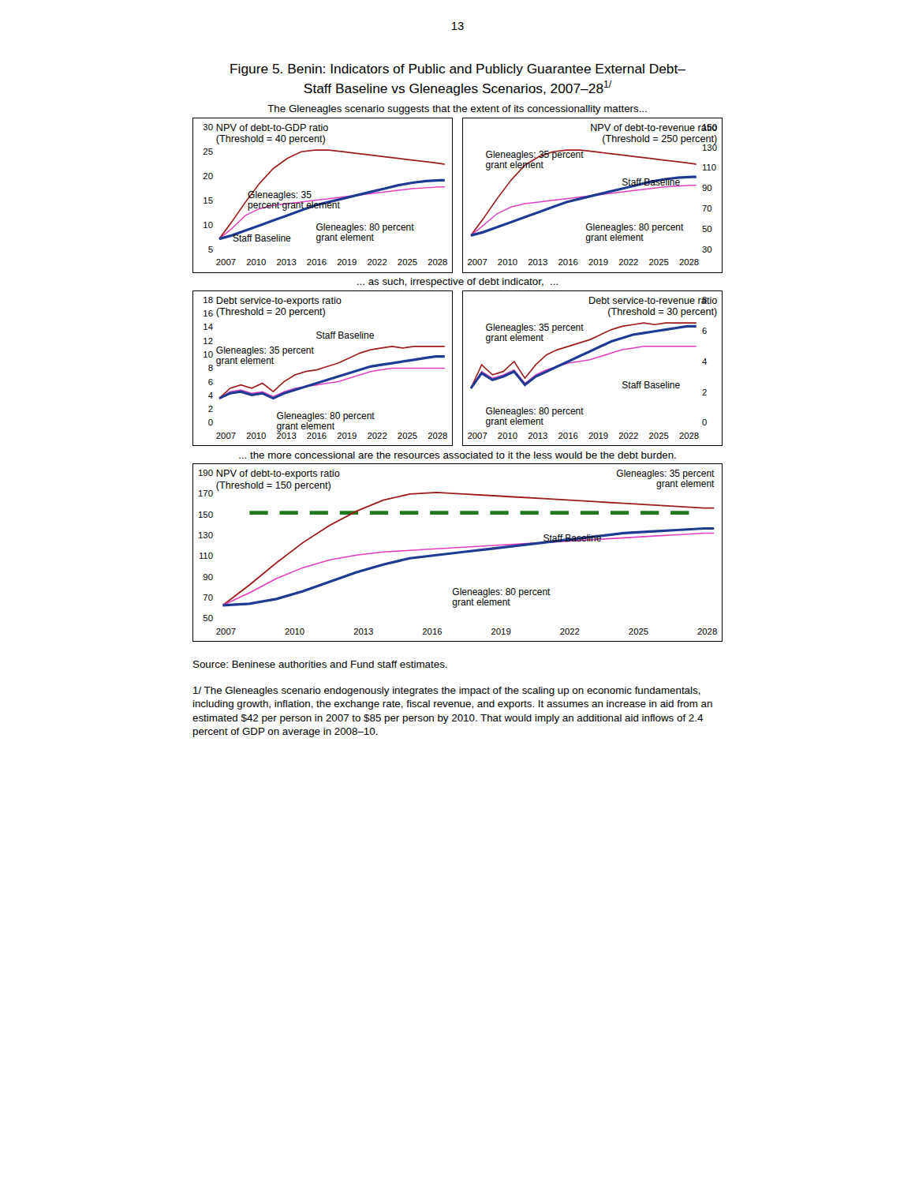13
Figure 5. Benin: Indicators of Public and Publicly Guarantee External Debt– Staff Baseline vs Gleneagles Scenarios, 2007–281/
The Gleneagles scenario suggests that the extent of its concessionallity matters...
NPV of debt-to-GDP ratio
(Threshold = 40 percent)
30252015105
20072010201320162019202220252028
Gleneagles: 35
percent grant element
Staff Baseline
Gleneagles: 80 percent
grant element
NPV of debt-to-revenue ratio
(Threshold = 250 percent)
15013011090705030
20072010201320162019202220252028
Gleneagles: 35 percent
grant element
Staff Baseline
Gleneagles: 80 percent
grant element
... as such, irrespective of debt indicator, ...
Debt service-to-exports ratio
(Threshold = 20 percent)
181614121086420
20072010201320162019202220252028
Gleneagles: 35 percent
grant element
Staff Baseline
Gleneagles: 80 percent
grant element
Debt service-to-revenue ratio
(Threshold = 30 percent)
86420
20072010201320162019202220252028
Gleneagles: 35 percent
grant element
Staff Baseline
Gleneagles: 80 percent
grant element
... the more concessional are the resources associated to it the less would be the debt burden.
NPV of debt-to-exports ratio
(Threshold = 150 percent)
190170150130110907050
20072010201320162019202220252028
Gleneagles: 35 percent
grant element
Staff Baseline
Gleneagles: 80 percent
grant element
Source: Beninese authorities and Fund staff estimates.
1/ The Gleneagles scenario endogenously integrates the impact of the scaling up on economic fundamentals, including growth, inflation, the exchange rate, fiscal revenue, and exports. It assumes an increase in aid from an estimated $42 per person in 2007 to $85 per person by 2010. That would imply an additional aid inflows of 2.4 percent of GDP on average in 2008–10.